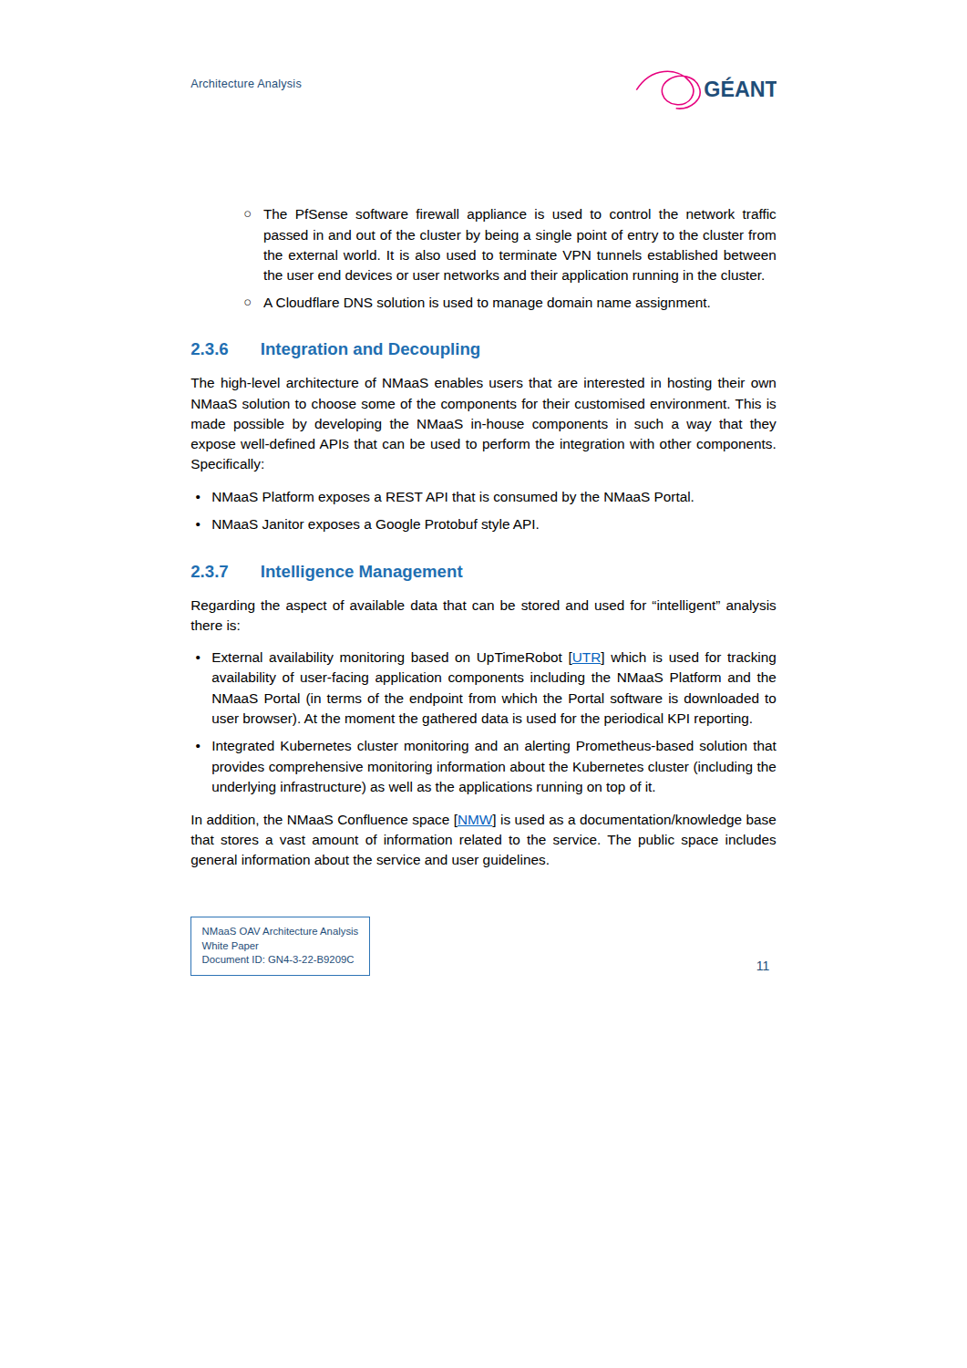Architecture Analysis
GÉANT
The PfSense software firewall appliance is used to control the network traffic passed in and out of the cluster by being a single point of entry to the cluster from the external world. It is also used to terminate VPN tunnels established between the user end devices or user networks and their application running in the cluster.
A Cloudflare DNS solution is used to manage domain name assignment.
2.3.6 Integration and Decoupling
The high-level architecture of NMaaS enables users that are interested in hosting their own NMaaS solution to choose some of the components for their customised environment. This is made possible by developing the NMaaS in-house components in such a way that they expose well-defined APIs that can be used to perform the integration with other components. Specifically:
NMaaS Platform exposes a REST API that is consumed by the NMaaS Portal.
NMaaS Janitor exposes a Google Protobuf style API.
2.3.7 Intelligence Management
Regarding the aspect of available data that can be stored and used for “intelligent” analysis there is:
External availability monitoring based on UpTimeRobot [UTR] which is used for tracking availability of user-facing application components including the NMaaS Platform and the NMaaS Portal (in terms of the endpoint from which the Portal software is downloaded to user browser). At the moment the gathered data is used for the periodical KPI reporting.
Integrated Kubernetes cluster monitoring and an alerting Prometheus-based solution that provides comprehensive monitoring information about the Kubernetes cluster (including the underlying infrastructure) as well as the applications running on top of it.
In addition, the NMaaS Confluence space [NMW] is used as a documentation/knowledge base that stores a vast amount of information related to the service. The public space includes general information about the service and user guidelines.
NMaaS OAV Architecture Analysis
White Paper
Document ID: GN4-3-22-B9209C
11